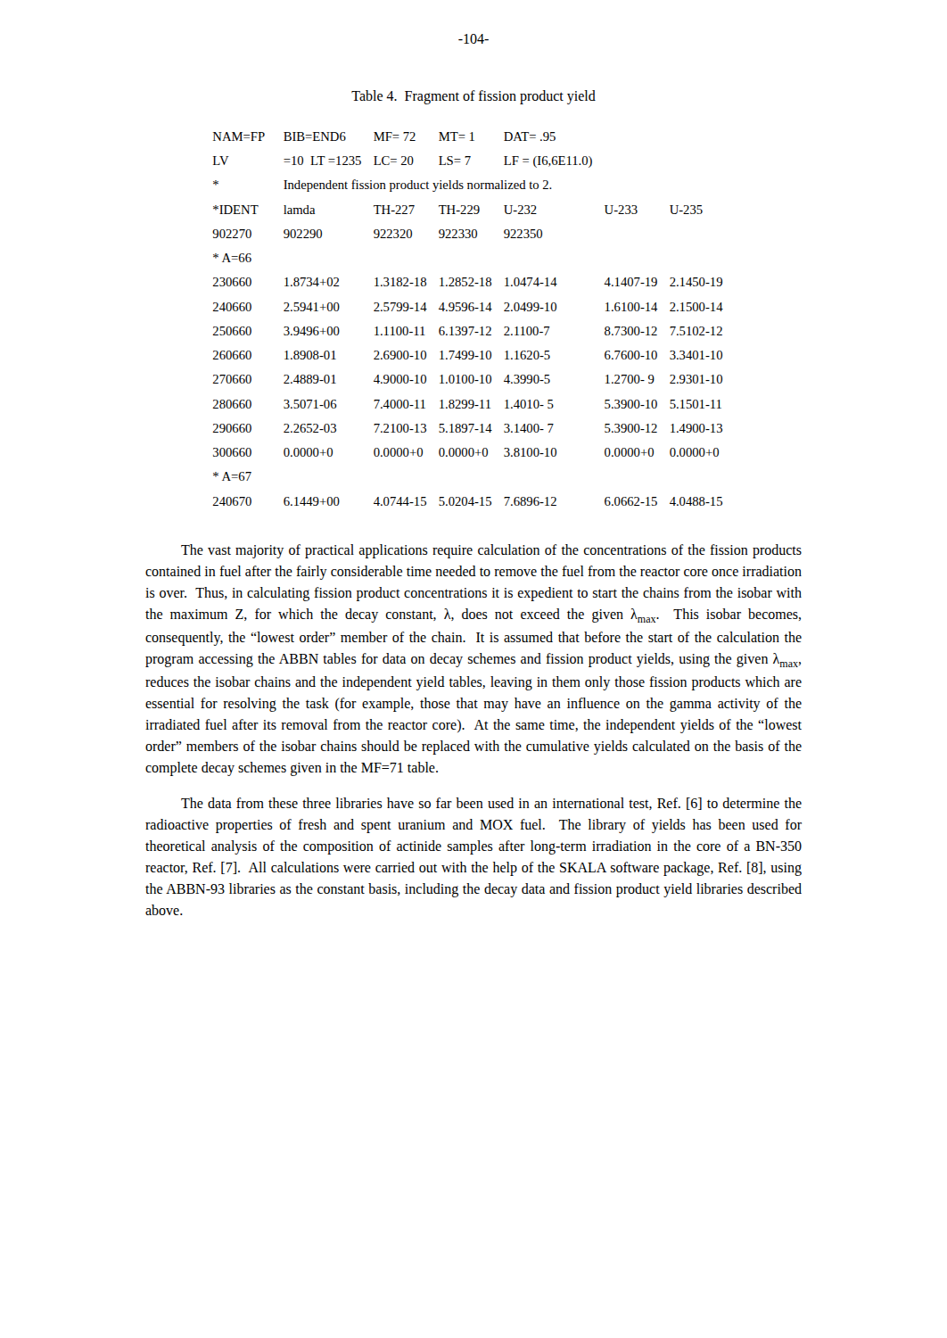-104-
Table 4. Fragment of fission product yield
| NAM=FP | BIB=END6 | MF= 72 | MT= 1 | DAT= .95 | | |
| LV | =10 LT =1235 | LC= 20 | LS= 7 | LF = (I6,6E11.0) | | |
| * | Independent fission product yields normalized to 2. |
| *IDENT | lamda | TH-227 | TH-229 | U-232 | U-233 | U-235 |
| 902270 | 902290 | 922320 | 922330 | 922350 | | |
| * A=66 | | | | | | |
| 230660 | 1.8734+02 | 1.3182-18 | 1.2852-18 | 1.0474-14 | 4.1407-19 | 2.1450-19 |
| 240660 | 2.5941+00 | 2.5799-14 | 4.9596-14 | 2.0499-10 | 1.6100-14 | 2.1500-14 |
| 250660 | 3.9496+00 | 1.1100-11 | 6.1397-12 | 2.1100-7 | 8.7300-12 | 7.5102-12 |
| 260660 | 1.8908-01 | 2.6900-10 | 1.7499-10 | 1.1620-5 | 6.7600-10 | 3.3401-10 |
| 270660 | 2.4889-01 | 4.9000-10 | 1.0100-10 | 4.3990-5 | 1.2700- 9 | 2.9301-10 |
| 280660 | 3.5071-06 | 7.4000-11 | 1.8299-11 | 1.4010- 5 | 5.3900-10 | 5.1501-11 |
| 290660 | 2.2652-03 | 7.2100-13 | 5.1897-14 | 3.1400- 7 | 5.3900-12 | 1.4900-13 |
| 300660 | 0.0000+0 | 0.0000+0 | 0.0000+0 | 3.8100-10 | 0.0000+0 | 0.0000+0 |
| * A=67 | | | | | | |
| 240670 | 6.1449+00 | 4.0744-15 | 5.0204-15 | 7.6896-12 | 6.0662-15 | 4.0488-15 |
The vast majority of practical applications require calculation of the concentrations of the fission products contained in fuel after the fairly considerable time needed to remove the fuel from the reactor core once irradiation is over. Thus, in calculating fission product concentrations it is expedient to start the chains from the isobar with the maximum Z, for which the decay constant, λ, does not exceed the given λmax. This isobar becomes, consequently, the “lowest order” member of the chain. It is assumed that before the start of the calculation the program accessing the ABBN tables for data on decay schemes and fission product yields, using the given λmax, reduces the isobar chains and the independent yield tables, leaving in them only those fission products which are essential for resolving the task (for example, those that may have an influence on the gamma activity of the irradiated fuel after its removal from the reactor core). At the same time, the independent yields of the “lowest order” members of the isobar chains should be replaced with the cumulative yields calculated on the basis of the complete decay schemes given in the MF=71 table.
The data from these three libraries have so far been used in an international test, Ref. [6] to determine the radioactive properties of fresh and spent uranium and MOX fuel. The library of yields has been used for theoretical analysis of the composition of actinide samples after long-term irradiation in the core of a BN-350 reactor, Ref. [7]. All calculations were carried out with the help of the SKALA software package, Ref. [8], using the ABBN-93 libraries as the constant basis, including the decay data and fission product yield libraries described above.